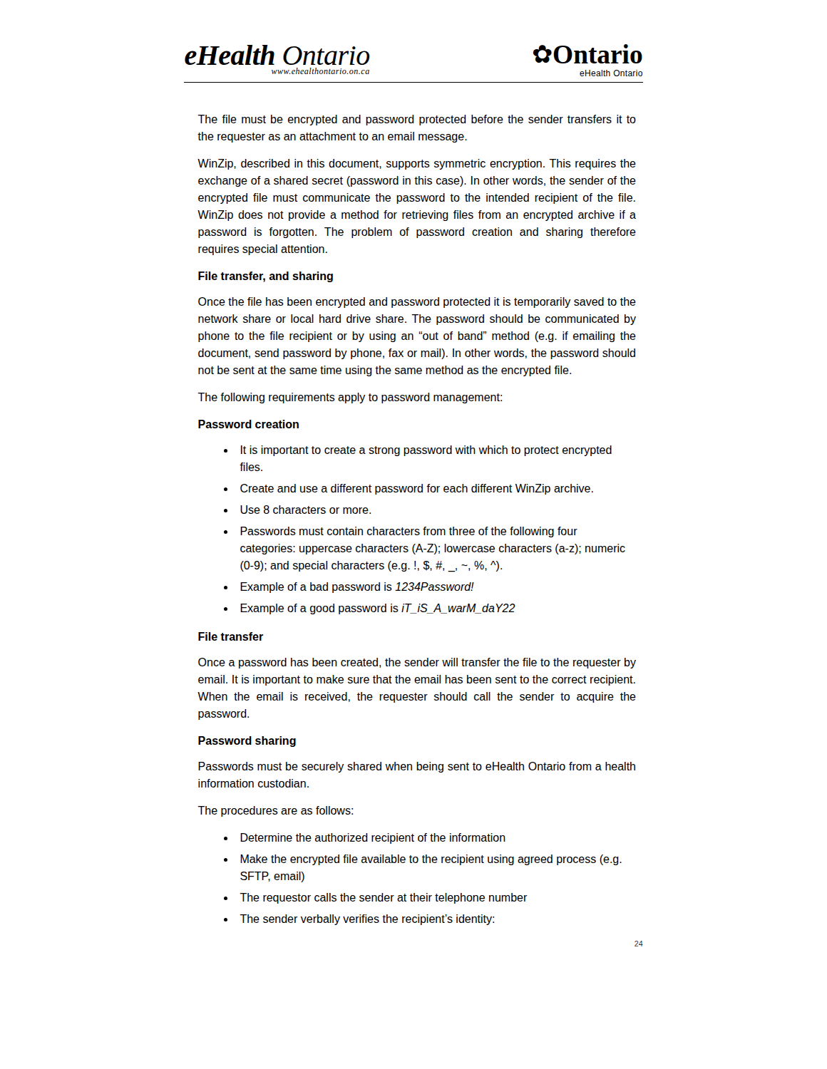eHealth Ontario
www.ehealthontario.on.ca
✿Ontario
eHealth Ontario
The file must be encrypted and password protected before the sender transfers it to the requester as an attachment to an email message.
WinZip, described in this document, supports symmetric encryption. This requires the exchange of a shared secret (password in this case). In other words, the sender of the encrypted file must communicate the password to the intended recipient of the file. WinZip does not provide a method for retrieving files from an encrypted archive if a password is forgotten. The problem of password creation and sharing therefore requires special attention.
File transfer, and sharing
Once the file has been encrypted and password protected it is temporarily saved to the network share or local hard drive share. The password should be communicated by phone to the file recipient or by using an “out of band” method (e.g. if emailing the document, send password by phone, fax or mail). In other words, the password should not be sent at the same time using the same method as the encrypted file.
The following requirements apply to password management:
Password creation
It is important to create a strong password with which to protect encrypted files.
Create and use a different password for each different WinZip archive.
Use 8 characters or more.
Passwords must contain characters from three of the following four categories: uppercase characters (A-Z); lowercase characters (a-z); numeric (0-9); and special characters (e.g. !, $, #, _, ~, %, ^).
Example of a bad password is 1234Password!
Example of a good password is iT_iS_A_warM_daY22
File transfer
Once a password has been created, the sender will transfer the file to the requester by email. It is important to make sure that the email has been sent to the correct recipient. When the email is received, the requester should call the sender to acquire the password.
Password sharing
Passwords must be securely shared when being sent to eHealth Ontario from a health information custodian.
The procedures are as follows:
Determine the authorized recipient of the information
Make the encrypted file available to the recipient using agreed process (e.g. SFTP, email)
The requestor calls the sender at their telephone number
The sender verbally verifies the recipient’s identity:
24